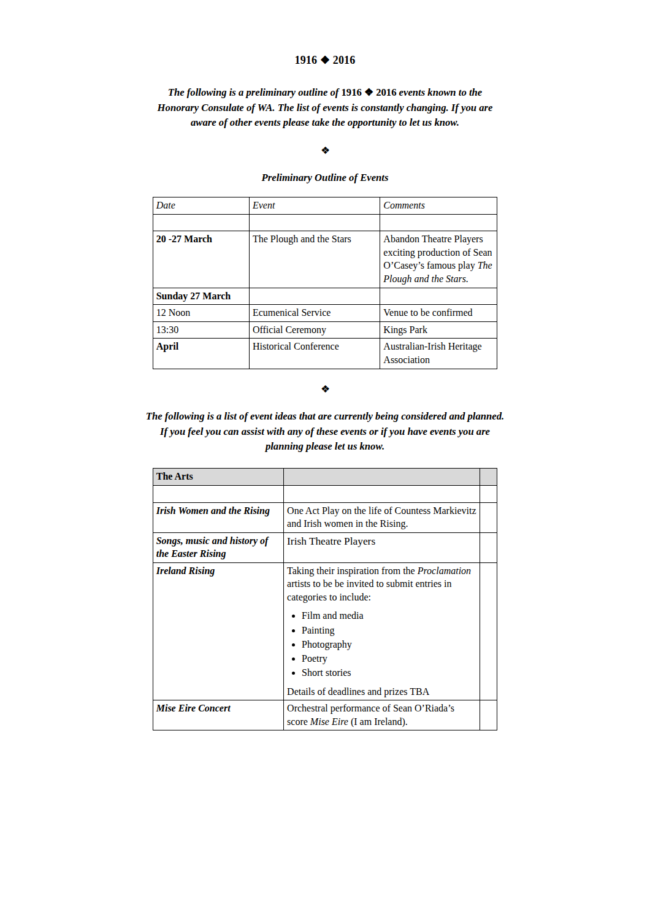1916 ❖ 2016
The following is a preliminary outline of 1916 ❖ 2016 events known to the Honorary Consulate of WA. The list of events is constantly changing. If you are aware of other events please take the opportunity to let us know.
❖
Preliminary Outline of Events
| Date | Event | Comments |
| 20 -27 March | The Plough and the Stars | Abandon Theatre Players exciting production of Sean O’Casey’s famous play The Plough and the Stars. |
| Sunday 27 March | | |
| 12 Noon | Ecumenical Service | Venue to be confirmed |
| 13:30 | Official Ceremony | Kings Park |
| April | Historical Conference | Australian-Irish Heritage Association |
❖
The following is a list of event ideas that are currently being considered and planned. If you feel you can assist with any of these events or if you have events you are planning please let us know.
| The Arts | | |
| Irish Women and the Rising | One Act Play on the life of Countess Markievitz and Irish women in the Rising. | |
| Songs, music and history of the Easter Rising | Irish Theatre Players | |
| Ireland Rising | Taking their inspiration from the Proclamation artists to be be invited to submit entries in categories to include: Film and media Painting Photography Poetry Short stories Details of deadlines and prizes TBA | |
| Mise Eire Concert | Orchestral performance of Sean O’Riada’s score Mise Eire (I am Ireland). | |